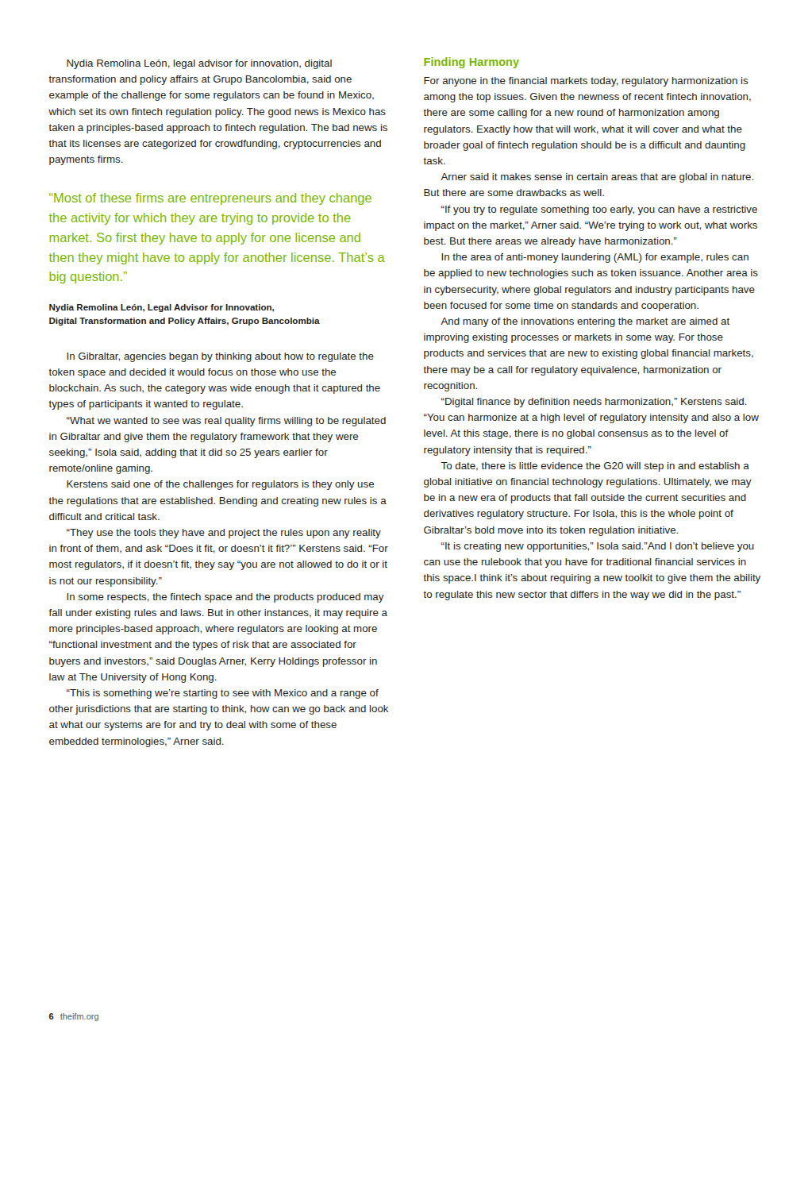Nydia Remolina León, legal advisor for innovation, digital transformation and policy affairs at Grupo Bancolombia, said one example of the challenge for some regulators can be found in Mexico, which set its own fintech regulation policy. The good news is Mexico has taken a principles-based approach to fintech regulation. The bad news is that its licenses are categorized for crowdfunding, cryptocurrencies and payments firms.
“Most of these firms are entrepreneurs and they change the activity for which they are trying to provide to the market. So first they have to apply for one license and then they might have to apply for another license. That’s a big question.”
Nydia Remolina León, Legal Advisor for Innovation,
Digital Transformation and Policy Affairs, Grupo Bancolombia
In Gibraltar, agencies began by thinking about how to regulate the token space and decided it would focus on those who use the blockchain. As such, the category was wide enough that it captured the types of participants it wanted to regulate.
“What we wanted to see was real quality firms willing to be regulated in Gibraltar and give them the regulatory framework that they were seeking,” Isola said, adding that it did so 25 years earlier for remote/online gaming.
Kerstens said one of the challenges for regulators is they only use the regulations that are established. Bending and creating new rules is a difficult and critical task.
“They use the tools they have and project the rules upon any reality in front of them, and ask “Does it fit, or doesn’t it fit?’” Kerstens said. “For most regulators, if it doesn’t fit, they say “you are not allowed to do it or it is not our responsibility.”
In some respects, the fintech space and the products produced may fall under existing rules and laws. But in other instances, it may require a more principles-based approach, where regulators are looking at more “functional investment and the types of risk that are associated for buyers and investors,” said Douglas Arner, Kerry Holdings professor in law at The University of Hong Kong.
“This is something we’re starting to see with Mexico and a range of other jurisdictions that are starting to think, how can we go back and look at what our systems are for and try to deal with some of these embedded terminologies,” Arner said.
Finding Harmony
For anyone in the financial markets today, regulatory harmonization is among the top issues. Given the newness of recent fintech innovation, there are some calling for a new round of harmonization among regulators. Exactly how that will work, what it will cover and what the broader goal of fintech regulation should be is a difficult and daunting task.
Arner said it makes sense in certain areas that are global in nature. But there are some drawbacks as well.
“If you try to regulate something too early, you can have a restrictive impact on the market,” Arner said. “We’re trying to work out, what works best. But there areas we already have harmonization.”
In the area of anti-money laundering (AML) for example, rules can be applied to new technologies such as token issuance. Another area is in cybersecurity, where global regulators and industry participants have been focused for some time on standards and cooperation.
And many of the innovations entering the market are aimed at improving existing processes or markets in some way. For those products and services that are new to existing global financial markets, there may be a call for regulatory equivalence, harmonization or recognition.
“Digital finance by definition needs harmonization,” Kerstens said. “You can harmonize at a high level of regulatory intensity and also a low level. At this stage, there is no global consensus as to the level of regulatory intensity that is required.”
To date, there is little evidence the G20 will step in and establish a global initiative on financial technology regulations. Ultimately, we may be in a new era of products that fall outside the current securities and derivatives regulatory structure. For Isola, this is the whole point of Gibraltar’s bold move into its token regulation initiative.
“It is creating new opportunities,” Isola said.”And I don’t believe you can use the rulebook that you have for traditional financial services in this space.I think it’s about requiring a new toolkit to give them the ability to regulate this new sector that differs in the way we did in the past.”
6 theifm.org